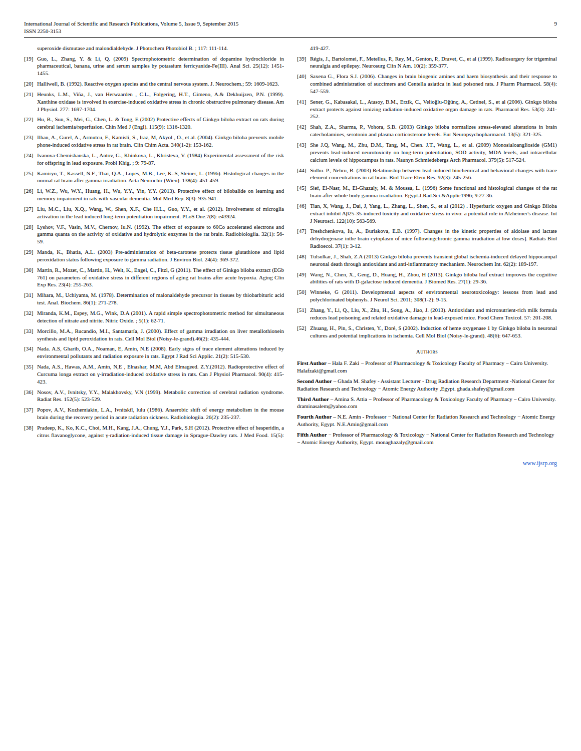International Journal of Scientific and Research Publications, Volume 5, Issue 9, September 2015
ISSN 2250-3153 9
superoxide dismutase and malondialdehyde. J Photochem Photobiol B. ; 117: 111-114.
[19] Guo, L., Zhang, Y. & Li, Q. (2009) Spectrophotometric determination of dopamine hydrochloride in pharmaceutical, banana, urine and serum samples by potassium ferricyanide-Fe(III). Anal Sci. 25(12): 1451-1455.
[20] Halliwell, B. (1992). Reactive oxygen species and the central nervous system. J. Neurochem.; 59: 1609-1623.
[21] Heunks, L.M., Viña, J., van Herwaarden , C.L., Folgering, H.T., Gimeno, A.& Dekhuijzen, P.N. (1999). Xanthine oxidase is involved in exercise-induced oxidative stress in chronic obstructive pulmonary disease. Am J Physiol. 277: 1697-1704.
[22] Hu, B., Sun, S., Mei, G., Chen, L. & Tong, E (2002) Protective effects of Ginkgo biloba extract on rats during cerebral ischemia/reperfusion. Chin Med J (Engl). 115(9): 1316-1320.
[23] Ilhan, A., Gurel, A., Armutcu, F., Kamisli, S., Iraz, M, Akyol , O., et al. (2004). Ginkgo biloba prevents mobile phone-induced oxidative stress in rat brain. Clin Chim Acta. 340(1-2): 153-162.
[24] Ivanova-Chemishanska, L., Antov, G., Khinkova, L., Khristeva, V. (1984) Experimental assessment of the risk for offspring in lead exposure. Probl Khig. ; 9: 79-87.
[25] Kamiryo, T., Kassell, N.F., Thai, Q.A., Lopes, M.B., Lee, K..S, Steiner, L. (1996). Histological changes in the normal rat brain after gamma irradiation. Acta Neurochir (Wien). 138(4): 451-459.
[26] Li, W.Z., Wu, W.Y., Huang, H., Wu, Y.Y., Yin, Y.Y. (2013). Protective effect of bilobalide on learning and memory impairment in rats with vascular dementia. Mol Med Rep. 8(3): 935-941.
[27] Liu, M.C., Liu, X.Q., Wang, W., Shen, X.F., Che H.L., Guo, Y.Y., et al. (2012). Involvement of microglia activation in the lead induced long-term potentiation impairment. PLoS One.7(8): e43924.
[28] Lyshov, V.F., Vasin, M.V., Chernov, Iu.N. (1992). The effect of exposure to 60Co accelerated electrons and gamma quanta on the activity of oxidative and hydrolytic enzymes in the rat brain. Radiobiologiia. 32(1): 56-59.
[29] Manda, K., Bhatia, A.L. (2003) Pre-administration of beta-carotene protects tissue glutathione and lipid peroxidation status following exposure to gamma radiation. J Environ Biol. 24(4): 369-372.
[30] Martin, R., Mozet, C., Martin, H., Welt, K., Engel, C., Fitzl, G (2011). The effect of Ginkgo biloba extract (EGb 761) on parameters of oxidative stress in different regions of aging rat brains after acute hypoxia. Aging Clin Exp Res. 23(4): 255-263.
[31] Mihara, M., Uchiyama, M. (1978). Determination of malonaldehyde precursor in tissues by thiobarbituric acid test. Anal. Biochem. 86(1): 271-278.
[32] Miranda, K.M., Espey, M.G., Wink, D.A (2001). A rapid simple spectrophotometric method for simultaneous detection of nitrate and nitrite. Nitric Oxide. ; 5(1): 62-71.
[33] Morcillo, M.A., Rucandio, M.I., Santamaría, J. (2000). Effect of gamma irradiation on liver metallothionein synthesis and lipid peroxidation in rats. Cell Mol Biol (Noisy-le-grand).46(2): 435-444.
[34] Nada. A.S, Gharib, O.A., Noaman, E, Amin, N.E (2008). Early signs of trace element alterations induced by environmental pollutants and radiation exposure in rats. Egypt J Rad Sci Applic. 21(2): 515-530.
[35] Nada, A.S., Hawas, A.M., Amin, N,E , Elnashar, M.M, Abd Elmageed. Z.Y.(2012). Radioprotective effect of Curcuma longa extract on γ-irradiation-induced oxidative stress in rats. Can J Physiol Pharmacol. 90(4): 415-423.
[36] Nosov, A.V., Ivnitsky, Y.Y., Malakhovsky, V.N (1999). Metabolic correction of cerebral radiation syndrome. Radiat Res. 152(5): 523-529.
[37] Popov, A.V., Kozhemiakin, L.A., Ivnitskiĭ, lulu (1986). Anaerobic shift of energy metabolism in the mouse brain during the recovery period in acute radiation sickness. Radiobiologiia. 26(2): 235-237.
[38] Pradeep, K., Ko, K.C., Choi, M.H., Kang, J.A., Chung, Y.J., Park, S.H (2012). Protective effect of hesperidin, a citrus flavanoglycone, against γ-radiation-induced tissue damage in Sprague-Dawley rats. J Med Food. 15(5): 419-427.
[39] Régis, J., Bartolomei, F., Metellus, P., Rey, M., Genton, P., Dravet, C., et al (1999). Radiosurgery for trigeminal neuralgia and epilepsy. Neurosurg Clin N Am. 10(2): 359-377.
[40] Saxena G., Flora S.J. (2006). Changes in brain biogenic amines and haem biosynthesis and their response to combined administration of succimers and Centella asiatica in lead poisoned rats. J Pharm Pharmacol. 58(4): 547-559.
[41] Sener, G., Kabasakal, L., Atasoy, B.M., Erzik, C., Velioğlu-Oğünç, A., Cetinel, S., et al (2006). Ginkgo biloba extract protects against ionizing radiation-induced oxidative organ damage in rats. Pharmacol Res. 53(3): 241-252.
[42] Shah, Z.A., Sharma, P., Vohora, S.B. (2003) Ginkgo biloba normalizes stress-elevated alterations in brain catecholamines, serotonin and plasma corticosterone levels. Eur Neuropsychopharmacol. 13(5): 321-325.
[43] She J.Q, Wang, M., Zhu, D.M., Tang, M., Chen. J.T., Wang, L., et al. (2009) Monosialoanglioside (GM1) prevents lead-induced neurotoxicity on long-term potentiation, SOD activity, MDA levels, and intracellular calcium levels of hippocampus in rats. Naunyn Schmiedebergs Arch Pharmacol. 379(5): 517-524.
[44] Sidhu. P., Nehru, B. (2003) Relationship between lead-induced biochemical and behavioral changes with trace element concentrations in rat brain. Biol Trace Elem Res. 92(3): 245-256.
[45] Sief, El-Nasr, M., El-Ghazaly, M. & Moussa, L. (1996) Some functional and histological changes of the rat brain after whole body gamma irradiation. Egypt.J.Rad.Sci.&Applic1996; 9:27-36.
[46] Tian, X, Wang, J., Dai, J, Yang, L., Zhang, L., Shen, S., et al (2012) . Hyperbaric oxygen and Ginkgo Biloba extract inhibit Aβ25-35-induced toxicity and oxidative stress in vivo: a potential role in Alzheimer's disease. Int J Neurosci. 122(10): 563-569.
[47] Treshchenkova, Iu, A., Burlakova, E.B. (1997). Changes in the kinetic properties of aldolase and lactate dehydrogenase inthe brain cytoplasm of mice followingchronic gamma irradiation at low doses]. Radiats Biol Radioecol. 37(1): 3-12.
[48] Tulsulkar, J., Shah, Z.A (2013) Ginkgo biloba prevents transient global ischemia-induced delayed hippocampal neuronal death through antioxidant and anti-inflammatory mechanism. Neurochem Int. 62(2): 189-197.
[49] Wang, N., Chen, X., Geng, D., Huang, H., Zhou, H (2013). Ginkgo biloba leaf extract improves the cognitive abilities of rats with D-galactose induced dementia. J Biomed Res. 27(1): 29-36.
[50] Winneke, G (2011). Developmental aspects of environmental neurotoxicology: lessons from lead and polychlorinated biphenyls. J Neurol Sci. 2011; 308(1-2): 9-15.
[51] Zhang, Y., Li, Q., Liu, X., Zhu, H., Song, A., Jiao, J. (2013). Antioxidant and micronutrient-rich milk formula reduces lead poisoning and related oxidative damage in lead-exposed mice. Food Chem Toxicol. 57: 201-208.
[52] Zhuang, H., Pin, S., Christen, Y., Doré, S (2002). Induction of heme oxygenase 1 by Ginkgo biloba in neuronal cultures and potential implications in ischemia. Cell Mol Biol (Noisy-le-grand). 48(6): 647-653.
Authors
First Author – Hala F. Zaki − Professor of Pharmacology & Toxicology Faculty of Pharmacy − Cairo University. Halafzaki@gmail.com
Second Author – Ghada M. Shafey - Assistant Lecturer - Drug Radiation Research Department -National Center for Radiation Research and Technology − Atomic Energy Authority ,Egypt. ghada.shafey@gmail.com
Third Author – Amina S. Attia − Professor of Pharmacology & Toxicology Faculty of Pharmacy − Cairo University. draminasalem@yahoo.com
Fourth Author – N.E. Amin - Professor − National Center for Radiation Research and Technology − Atomic Energy Authority, Egypt. N.E.Amin@gmail.com
Fifth Author − Professor of Pharmacology & Toxicology − National Center for Radiation Research and Technology − Atomic Energy Authority, Egypt. monaghazaly@gmail.com
www.ijsrp.org